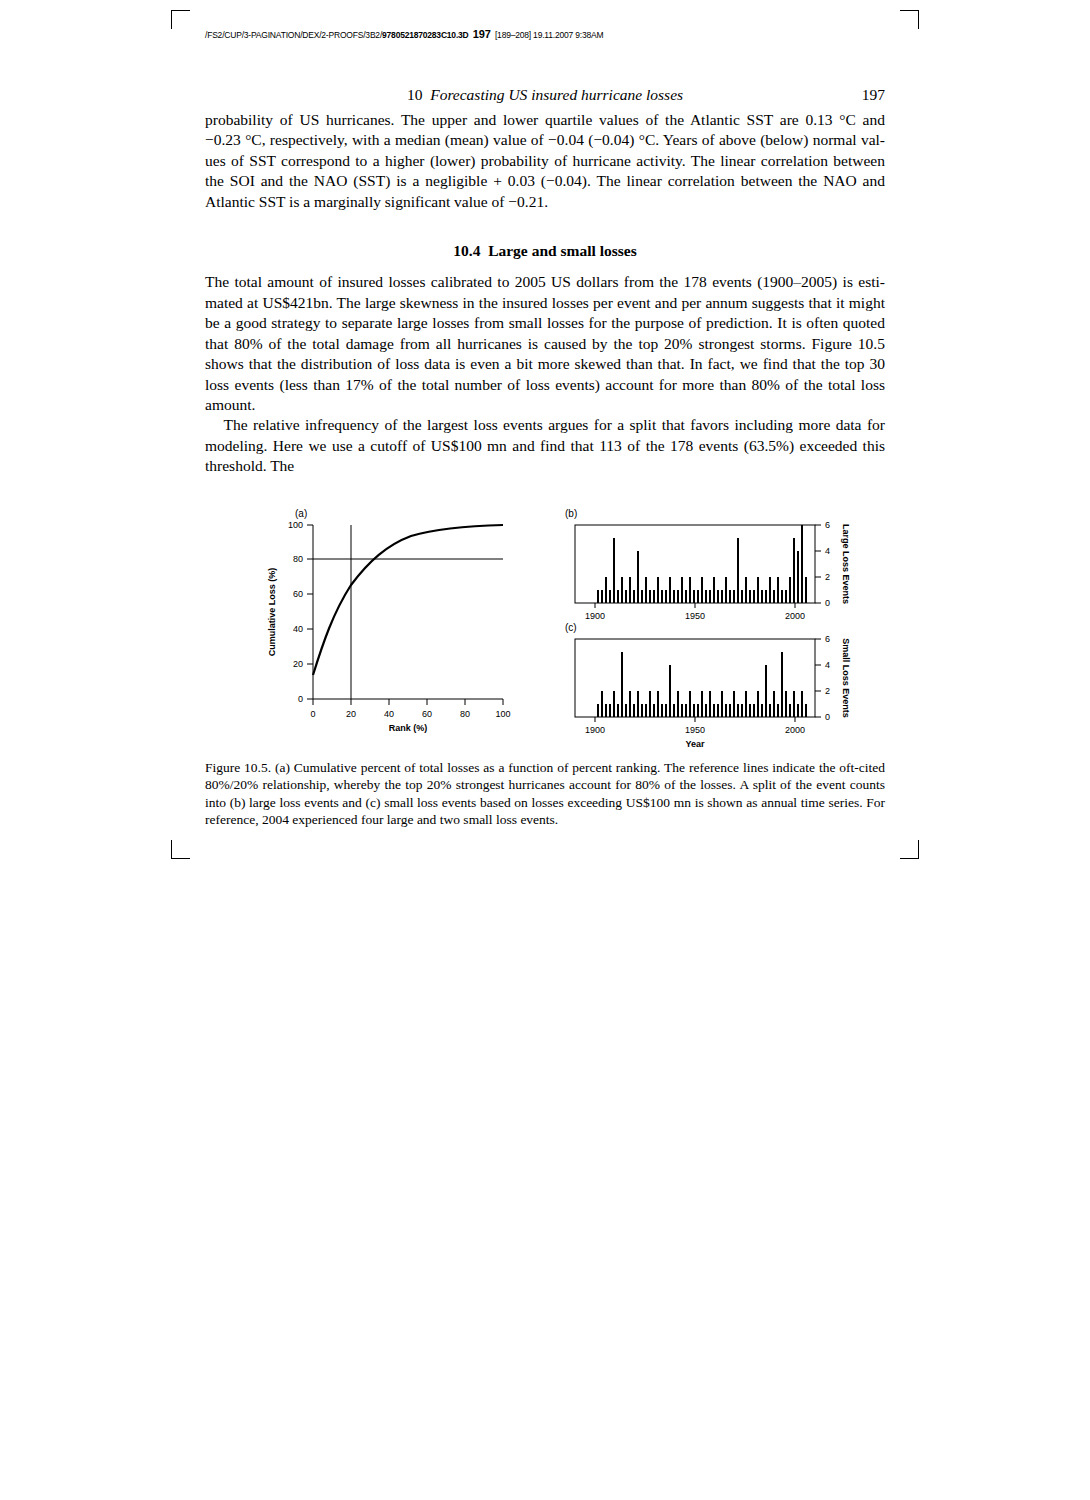/FS2/CUP/3-PAGINATION/DEX/2-PROOFS/3B2/9780521870283C10.3D 197 [189–208] 19.11.2007 9:38AM
10 Forecasting US insured hurricane losses 197
probability of US hurricanes. The upper and lower quartile values of the Atlantic SST are 0.13 °C and −0.23 °C, respectively, with a median (mean) value of −0.04 (−0.04) °C. Years of above (below) normal values of SST correspond to a higher (lower) probability of hurricane activity. The linear correlation between the SOI and the NAO (SST) is a negligible + 0.03 (−0.04). The linear correlation between the NAO and Atlantic SST is a marginally significant value of −0.21.
10.4 Large and small losses
The total amount of insured losses calibrated to 2005 US dollars from the 178 events (1900–2005) is estimated at US$421bn. The large skewness in the insured losses per event and per annum suggests that it might be a good strategy to separate large losses from small losses for the purpose of prediction. It is often quoted that 80% of the total damage from all hurricanes is caused by the top 20% strongest storms. Figure 10.5 shows that the distribution of loss data is even a bit more skewed than that. In fact, we find that the top 30 loss events (less than 17% of the total number of loss events) account for more than 80% of the total loss amount.
The relative infrequency of the largest loss events argues for a split that favors including more data for modeling. Here we use a cutoff of US$100 mn and find that 113 of the 178 events (63.5%) exceeded this threshold. The
(a) 0 20 40 60 80 100 0 20 40 60 80 100 Rank (%) Cumulative Loss (%) (b) 0 2 4 6 Large Loss Events 1900 1950 2000 (c) 0 2 4 6 Small Loss Events 1900 1950 2000 Year
Figure 10.5. (a) Cumulative percent of total losses as a function of percent ranking. The reference lines indicate the oft-cited 80%/20% relationship, whereby the top 20% strongest hurricanes account for 80% of the losses. A split of the event counts into (b) large loss events and (c) small loss events based on losses exceeding US$100 mn is shown as annual time series. For reference, 2004 experienced four large and two small loss events.